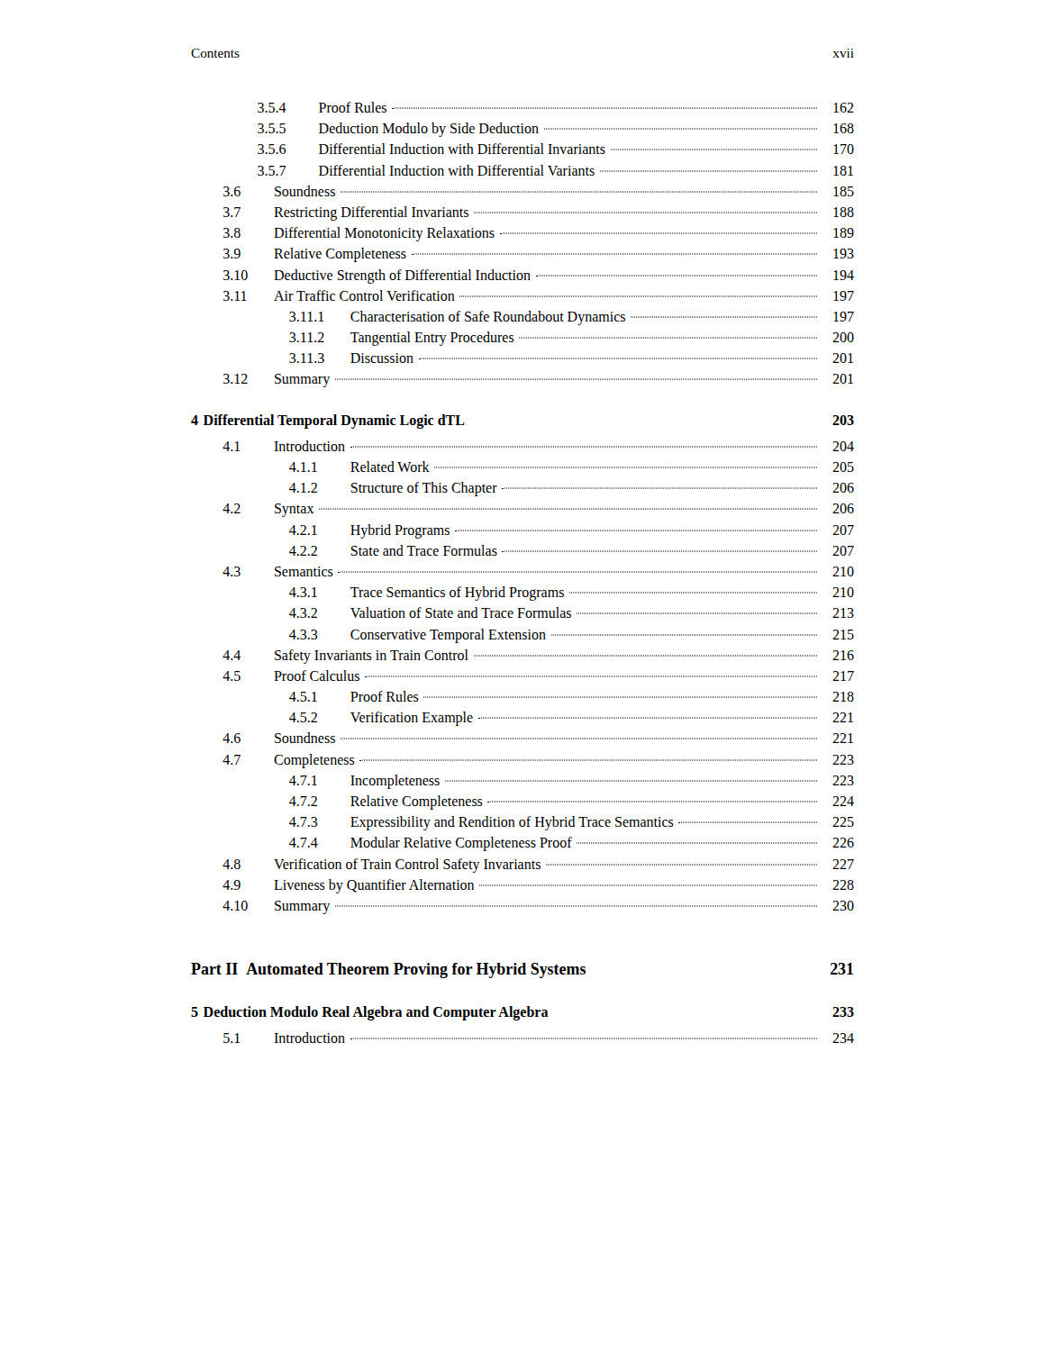Contents xvii
3.5.4 Proof Rules 162
3.5.5 Deduction Modulo by Side Deduction 168
3.5.6 Differential Induction with Differential Invariants 170
3.5.7 Differential Induction with Differential Variants 181
3.6 Soundness 185
3.7 Restricting Differential Invariants 188
3.8 Differential Monotonicity Relaxations 189
3.9 Relative Completeness 193
3.10 Deductive Strength of Differential Induction 194
3.11 Air Traffic Control Verification 197
3.11.1 Characterisation of Safe Roundabout Dynamics 197
3.11.2 Tangential Entry Procedures 200
3.11.3 Discussion 201
3.12 Summary 201
4 Differential Temporal Dynamic Logic dTL 203
4.1 Introduction 204
4.1.1 Related Work 205
4.1.2 Structure of This Chapter 206
4.2 Syntax 206
4.2.1 Hybrid Programs 207
4.2.2 State and Trace Formulas 207
4.3 Semantics 210
4.3.1 Trace Semantics of Hybrid Programs 210
4.3.2 Valuation of State and Trace Formulas 213
4.3.3 Conservative Temporal Extension 215
4.4 Safety Invariants in Train Control 216
4.5 Proof Calculus 217
4.5.1 Proof Rules 218
4.5.2 Verification Example 221
4.6 Soundness 221
4.7 Completeness 223
4.7.1 Incompleteness 223
4.7.2 Relative Completeness 224
4.7.3 Expressibility and Rendition of Hybrid Trace Semantics 225
4.7.4 Modular Relative Completeness Proof 226
4.8 Verification of Train Control Safety Invariants 227
4.9 Liveness by Quantifier Alternation 228
4.10 Summary 230
Part II Automated Theorem Proving for Hybrid Systems 231
5 Deduction Modulo Real Algebra and Computer Algebra 233
5.1 Introduction 234